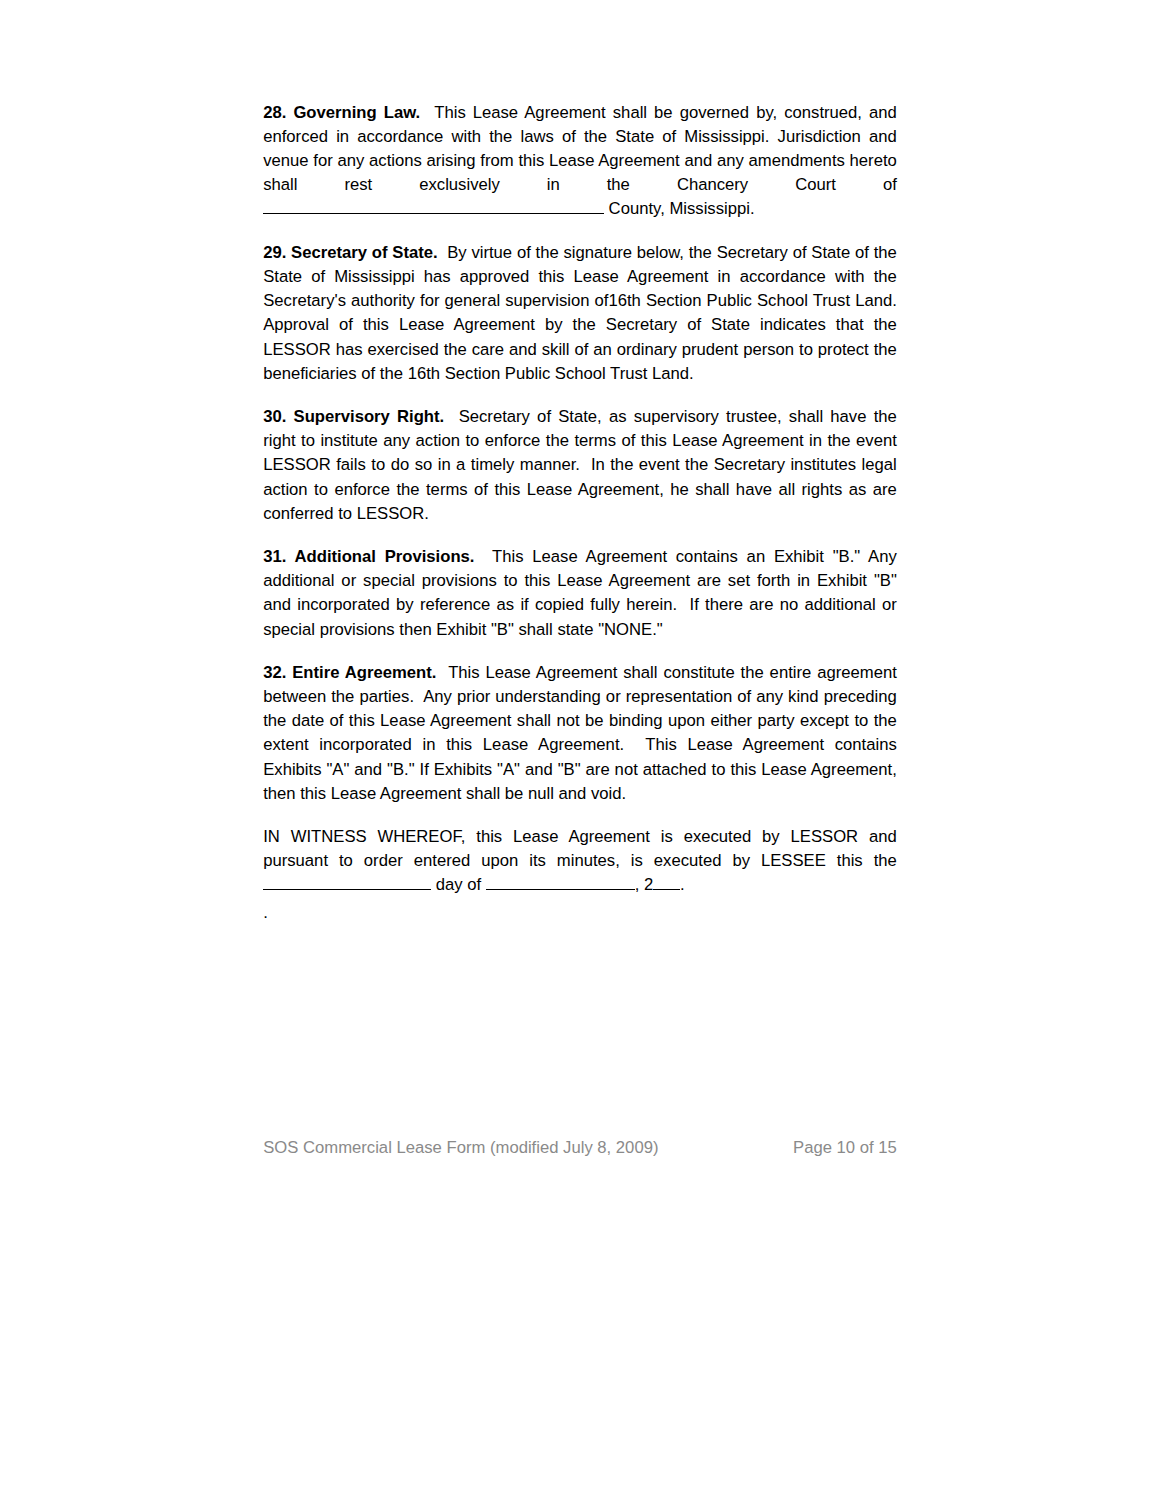28. Governing Law. This Lease Agreement shall be governed by, construed, and enforced in accordance with the laws of the State of Mississippi. Jurisdiction and venue for any actions arising from this Lease Agreement and any amendments hereto shall rest exclusively in the Chancery Court of County, Mississippi.
29. Secretary of State. By virtue of the signature below, the Secretary of State of the State of Mississippi has approved this Lease Agreement in accordance with the Secretary's authority for general supervision of16th Section Public School Trust Land. Approval of this Lease Agreement by the Secretary of State indicates that the LESSOR has exercised the care and skill of an ordinary prudent person to protect the beneficiaries of the 16th Section Public School Trust Land.
30. Supervisory Right. Secretary of State, as supervisory trustee, shall have the right to institute any action to enforce the terms of this Lease Agreement in the event LESSOR fails to do so in a timely manner. In the event the Secretary institutes legal action to enforce the terms of this Lease Agreement, he shall have all rights as are conferred to LESSOR.
31. Additional Provisions. This Lease Agreement contains an Exhibit "B." Any additional or special provisions to this Lease Agreement are set forth in Exhibit "B" and incorporated by reference as if copied fully herein. If there are no additional or special provisions then Exhibit "B" shall state "NONE."
32. Entire Agreement. This Lease Agreement shall constitute the entire agreement between the parties. Any prior understanding or representation of any kind preceding the date of this Lease Agreement shall not be binding upon either party except to the extent incorporated in this Lease Agreement. This Lease Agreement contains Exhibits "A" and "B." If Exhibits "A" and "B" are not attached to this Lease Agreement, then this Lease Agreement shall be null and void.
IN WITNESS WHEREOF, this Lease Agreement is executed by LESSOR and pursuant to order entered upon its minutes, is executed by LESSEE this the day of , 2 .
.
SOS Commercial Lease Form (modified July 8, 2009)
Page 10 of 15